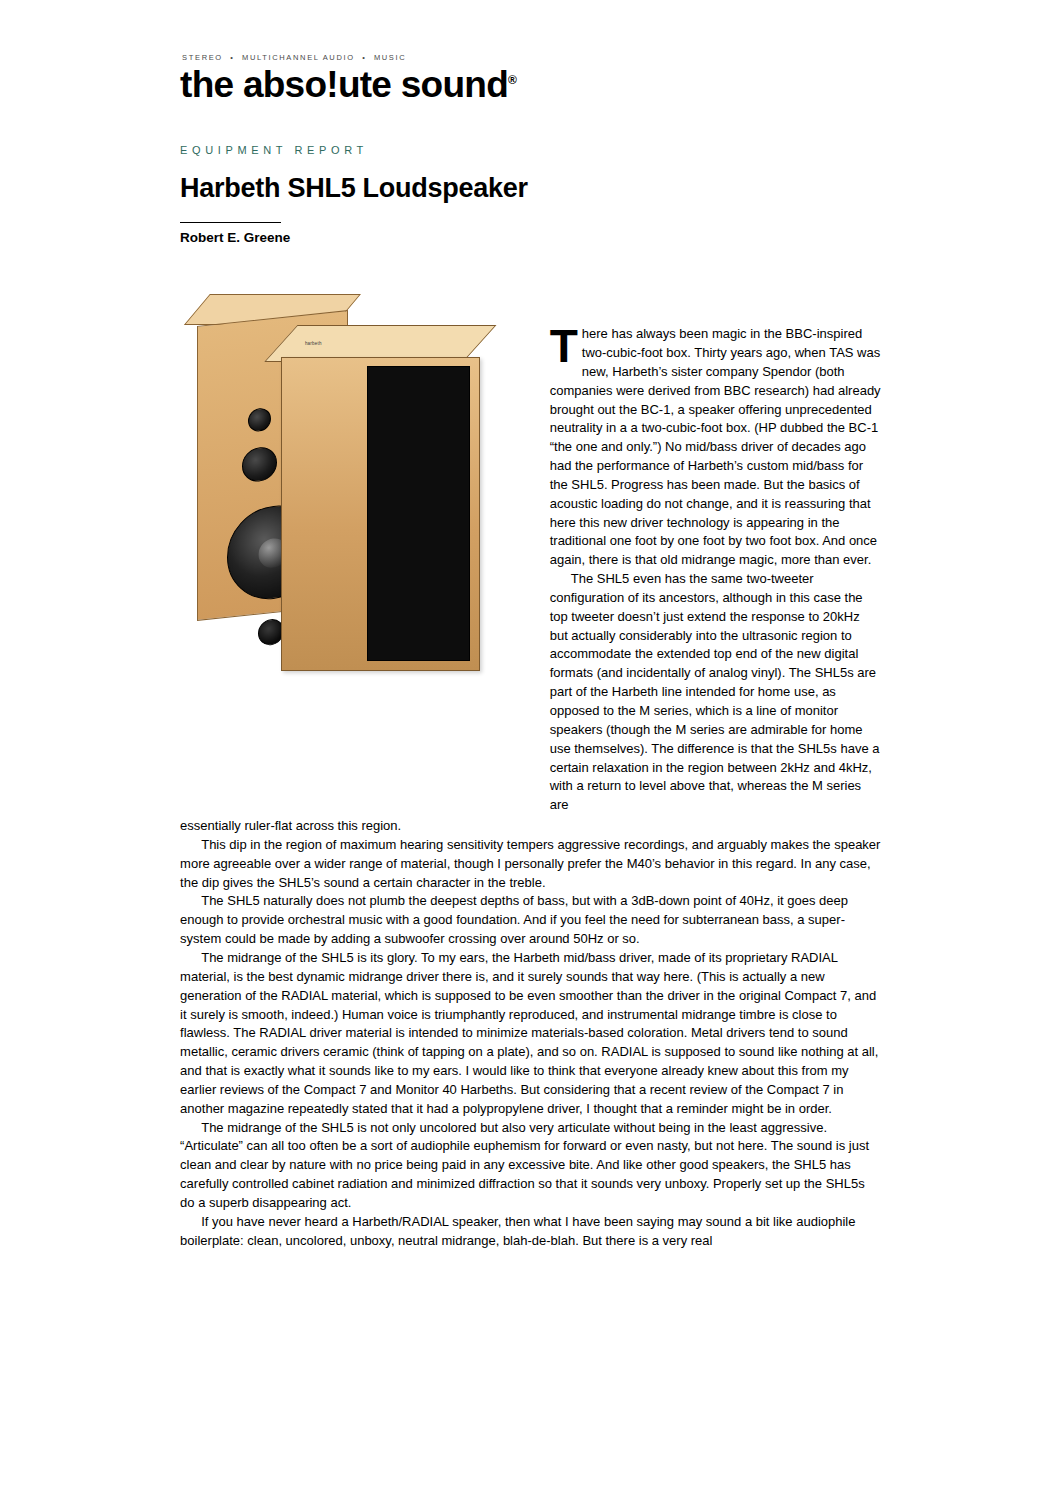STEREO • MULTICHANNEL AUDIO • MUSIC
the abso!ute sound®
Equipment Report
Harbeth SHL5 Loudspeaker
Robert E. Greene
harbeth
There has always been magic in the BBC-inspired two-cubic-foot box. Thirty years ago, when TAS was new, Harbeth’s sister company Spendor (both companies were derived from BBC research) had already brought out the BC-1, a speaker offering unprecedented neutrality in a a two-cubic-foot box. (HP dubbed the BC-1 “the one and only.”) No mid/bass driver of decades ago had the performance of Harbeth’s custom mid/bass for the SHL5. Progress has been made. But the basics of acoustic loading do not change, and it is reassuring that here this new driver technology is appearing in the traditional one foot by one foot by two foot box. And once again, there is that old midrange magic, more than ever.
The SHL5 even has the same two-tweeter configuration of its ancestors, although in this case the top tweeter doesn’t just extend the response to 20kHz but actually considerably into the ultrasonic region to accommodate the extended top end of the new digital formats (and incidentally of analog vinyl). The SHL5s are part of the Harbeth line intended for home use, as opposed to the M series, which is a line of monitor speakers (though the M series are admirable for home use themselves). The difference is that the SHL5s have a certain relaxation in the region between 2kHz and 4kHz, with a return to level above that, whereas the M series are
essentially ruler-flat across this region.
This dip in the region of maximum hearing sensitivity tempers aggressive recordings, and arguably makes the speaker more agreeable over a wider range of material, though I personally prefer the M40’s behavior in this regard. In any case, the dip gives the SHL5’s sound a certain character in the treble.
The SHL5 naturally does not plumb the deepest depths of bass, but with a 3dB-down point of 40Hz, it goes deep enough to provide orchestral music with a good foundation. And if you feel the need for subterranean bass, a super-system could be made by adding a subwoofer crossing over around 50Hz or so.
The midrange of the SHL5 is its glory. To my ears, the Harbeth mid/bass driver, made of its proprietary RADIAL material, is the best dynamic midrange driver there is, and it surely sounds that way here. (This is actually a new generation of the RADIAL material, which is supposed to be even smoother than the driver in the original Compact 7, and it surely is smooth, indeed.) Human voice is triumphantly reproduced, and instrumental midrange timbre is close to flawless. The RADIAL driver material is intended to minimize materials-based coloration. Metal drivers tend to sound metallic, ceramic drivers ceramic (think of tapping on a plate), and so on. RADIAL is supposed to sound like nothing at all, and that is exactly what it sounds like to my ears. I would like to think that everyone already knew about this from my earlier reviews of the Compact 7 and Monitor 40 Harbeths. But considering that a recent review of the Compact 7 in another magazine repeatedly stated that it had a polypropylene driver, I thought that a reminder might be in order.
The midrange of the SHL5 is not only uncolored but also very articulate without being in the least aggressive. “Articulate” can all too often be a sort of audiophile euphemism for forward or even nasty, but not here. The sound is just clean and clear by nature with no price being paid in any excessive bite. And like other good speakers, the SHL5 has carefully controlled cabinet radiation and minimized diffraction so that it sounds very unboxy. Properly set up the SHL5s do a superb disappearing act.
If you have never heard a Harbeth/RADIAL speaker, then what I have been saying may sound a bit like audiophile boilerplate: clean, uncolored, unboxy, neutral midrange, blah-de-blah. But there is a very real